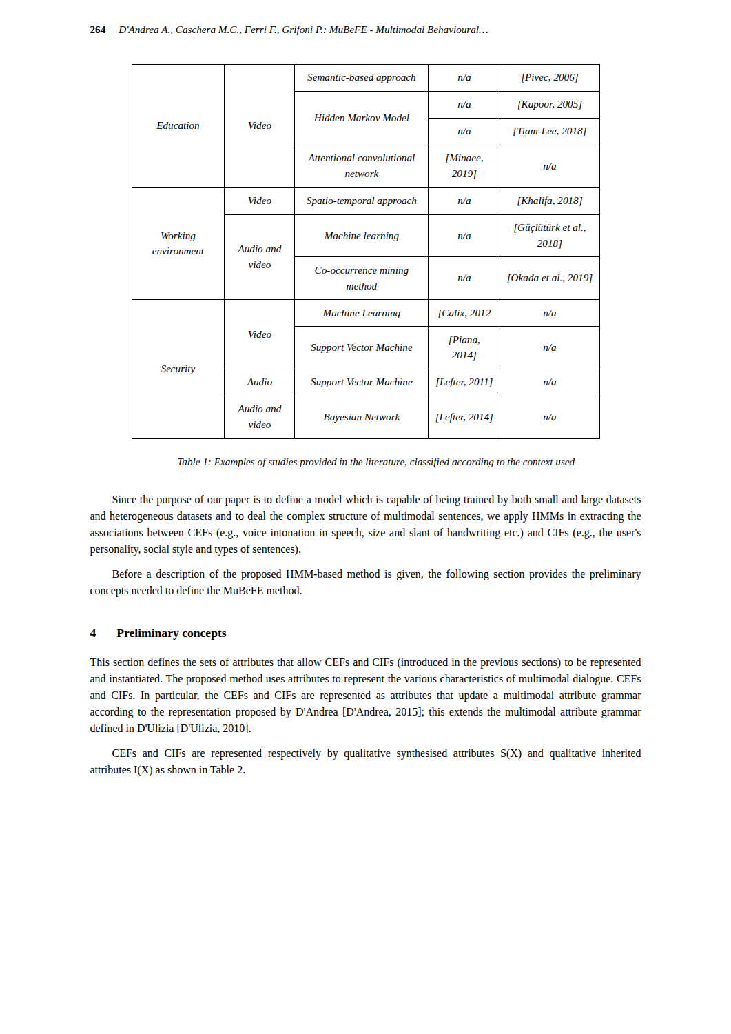264 D'Andrea A., Caschera M.C., Ferri F., Grifoni P.: MuBeFE - Multimodal Behavioural…
| Education | Video | Semantic-based approach | n/a | [Pivec, 2006] |
| Hidden Markov Model | n/a | [Kapoor, 2005] |
| n/a | [Tiam-Lee, 2018] |
| Attentional convolutional network | [Minaee, 2019] | n/a |
| Working environment | Video | Spatio-temporal approach | n/a | [Khalifa, 2018] |
| Audio and video | Machine learning | n/a | [Güçlütürk et al., 2018] |
| Co-occurrence mining method | n/a | [Okada et al., 2019] |
| Security | Video | Machine Learning | [Calix, 2012 | n/a |
| Support Vector Machine | [Piana, 2014] | n/a |
| Audio | Support Vector Machine | [Lefter, 2011] | n/a |
| Audio and video | Bayesian Network | [Lefter, 2014] | n/a |
Table 1: Examples of studies provided in the literature, classified according to the context used
Since the purpose of our paper is to define a model which is capable of being trained by both small and large datasets and heterogeneous datasets and to deal the complex structure of multimodal sentences, we apply HMMs in extracting the associations between CEFs (e.g., voice intonation in speech, size and slant of handwriting etc.) and CIFs (e.g., the user's personality, social style and types of sentences).
Before a description of the proposed HMM-based method is given, the following section provides the preliminary concepts needed to define the MuBeFE method.
4 Preliminary concepts
This section defines the sets of attributes that allow CEFs and CIFs (introduced in the previous sections) to be represented and instantiated. The proposed method uses attributes to represent the various characteristics of multimodal dialogue. CEFs and CIFs. In particular, the CEFs and CIFs are represented as attributes that update a multimodal attribute grammar according to the representation proposed by D'Andrea [D'Andrea, 2015]; this extends the multimodal attribute grammar defined in D'Ulizia [D'Ulizia, 2010].
CEFs and CIFs are represented respectively by qualitative synthesised attributes S(X) and qualitative inherited attributes I(X) as shown in Table 2.